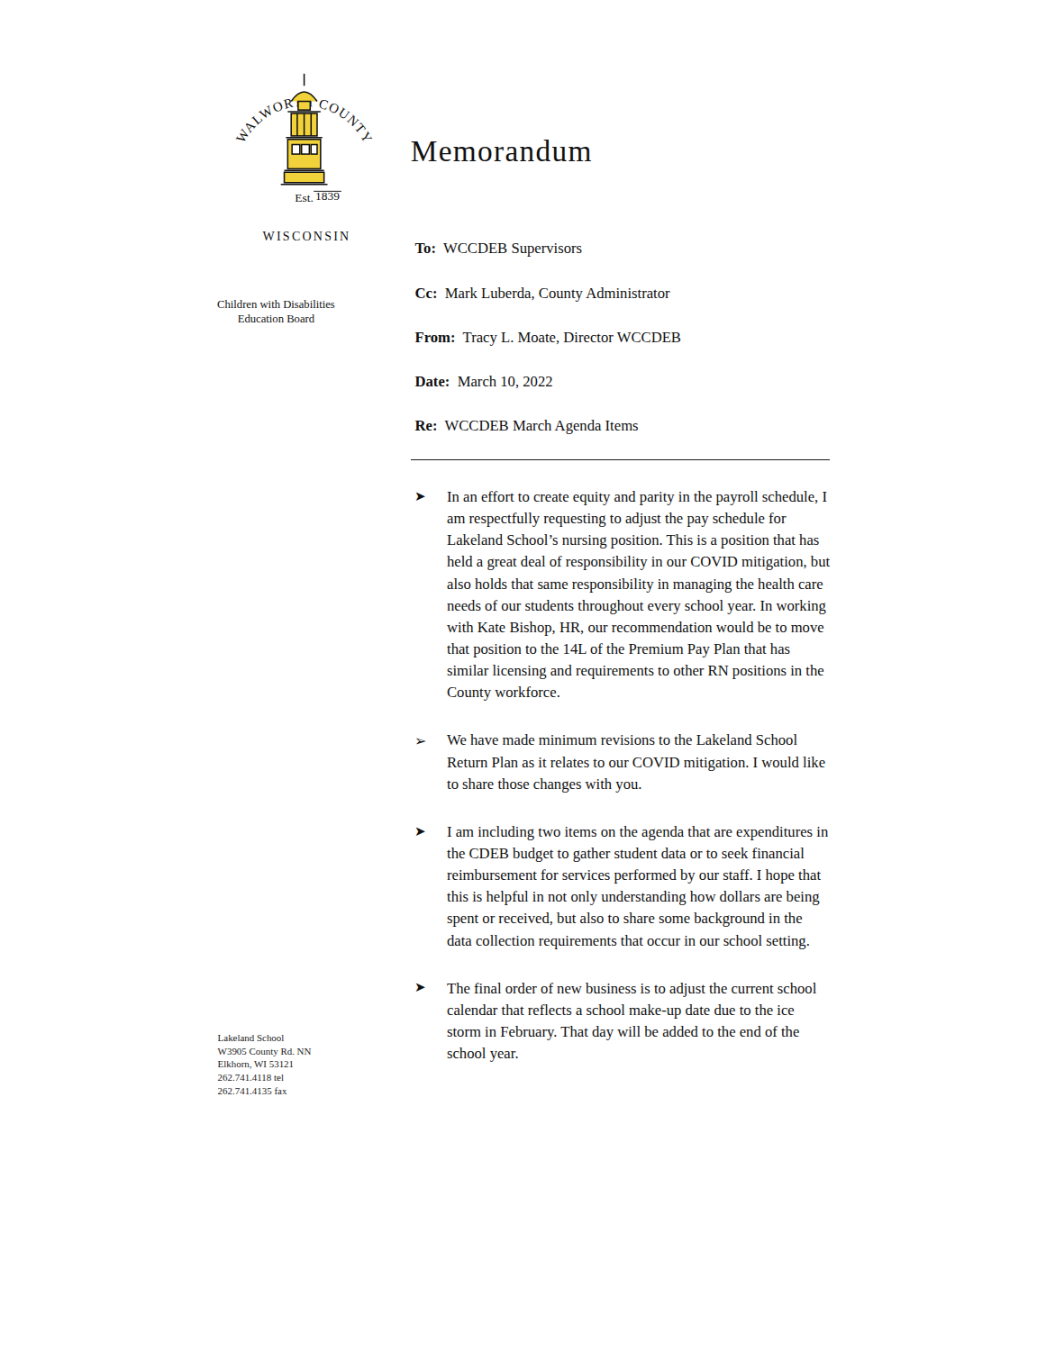WALWORTH COUNTY Est. 1839
WISCONSIN
Children with Disabilities
Education Board
Memorandum
To: WCCDEB Supervisors
Cc: Mark Luberda, County Administrator
From: Tracy L. Moate, Director WCCDEB
Date: March 10, 2022
Re: WCCDEB March Agenda Items
In an effort to create equity and parity in the payroll schedule, I am respectfully requesting to adjust the pay schedule for Lakeland School’s nursing position. This is a position that has held a great deal of responsibility in our COVID mitigation, but also holds that same responsibility in managing the health care needs of our students throughout every school year. In working with Kate Bishop, HR, our recommendation would be to move that position to the 14L of the Premium Pay Plan that has similar licensing and requirements to other RN positions in the County workforce.
We have made minimum revisions to the Lakeland School Return Plan as it relates to our COVID mitigation. I would like to share those changes with you.
I am including two items on the agenda that are expenditures in the CDEB budget to gather student data or to seek financial reimbursement for services performed by our staff. I hope that this is helpful in not only understanding how dollars are being spent or received, but also to share some background in the data collection requirements that occur in our school setting.
The final order of new business is to adjust the current school calendar that reflects a school make-up date due to the ice storm in February. That day will be added to the end of the school year.
Lakeland School
W3905 County Rd. NN
Elkhorn, WI 53121
262.741.4118 tel
262.741.4135 fax